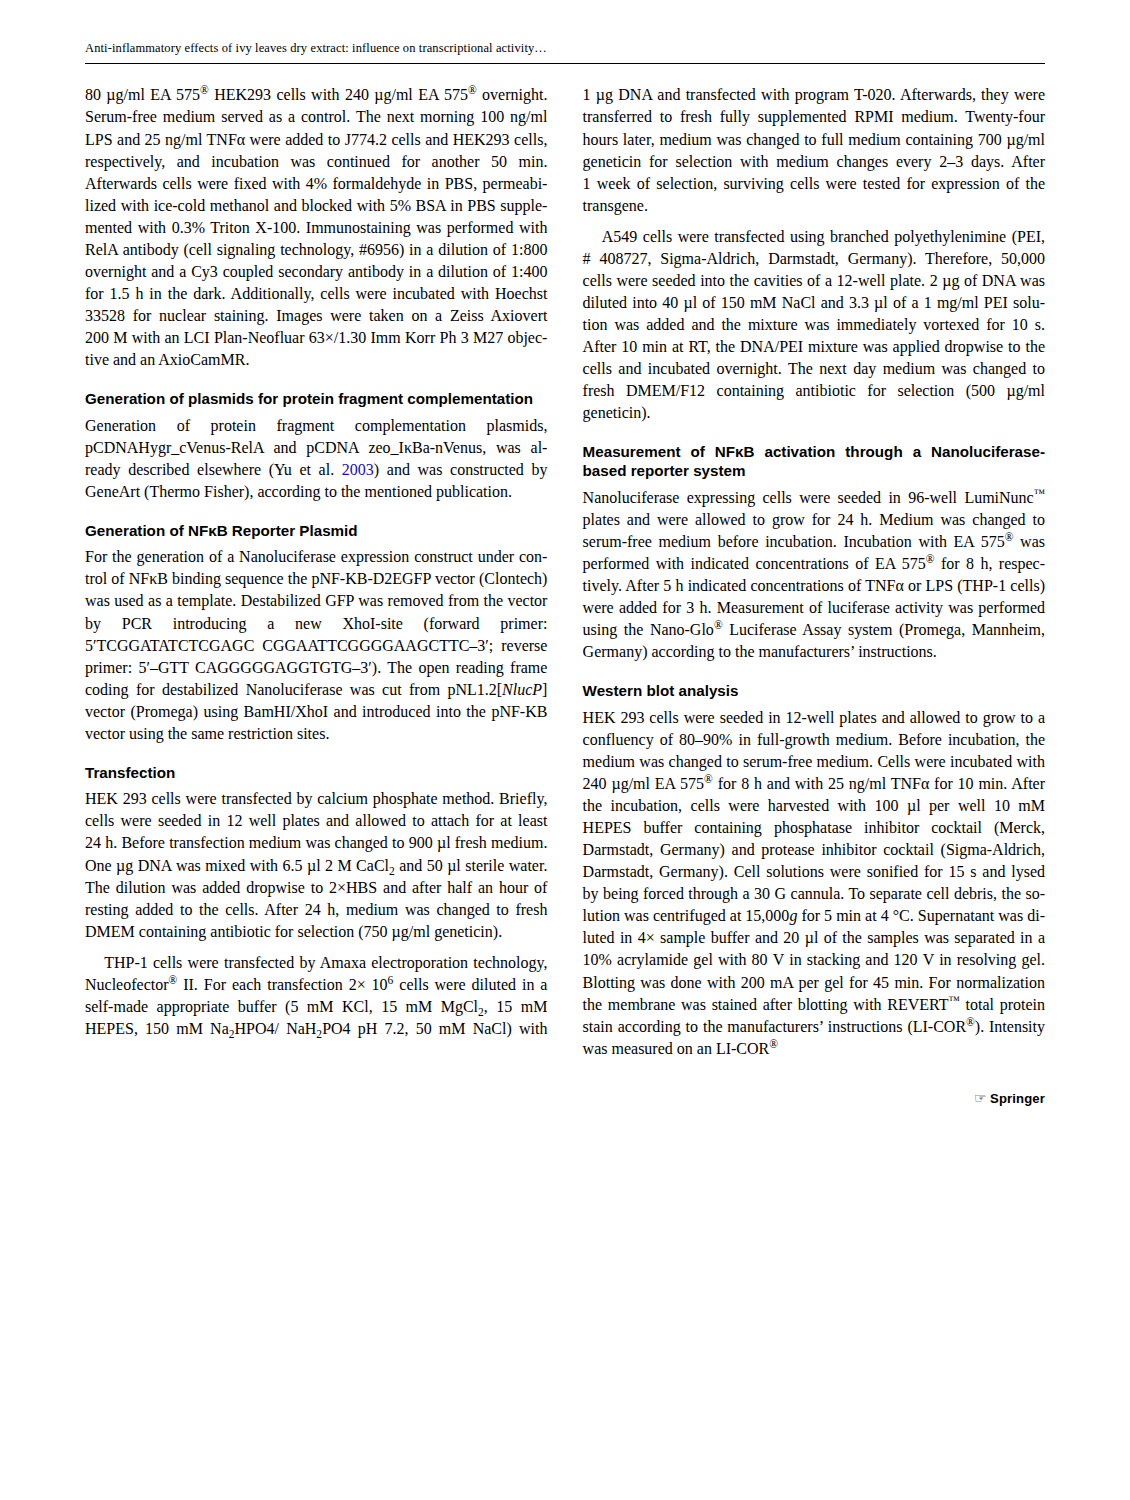Anti-inflammatory effects of ivy leaves dry extract: influence on transcriptional activity…
80 µg/ml EA 575® HEK293 cells with 240 µg/ml EA 575® overnight. Serum-free medium served as a control. The next morning 100 ng/ml LPS and 25 ng/ml TNFα were added to J774.2 cells and HEK293 cells, respectively, and incubation was continued for another 50 min. Afterwards cells were fixed with 4% formaldehyde in PBS, permeabilized with ice-cold methanol and blocked with 5% BSA in PBS supplemented with 0.3% Triton X-100. Immunostaining was performed with RelA antibody (cell signaling technology, #6956) in a dilution of 1:800 overnight and a Cy3 coupled secondary antibody in a dilution of 1:400 for 1.5 h in the dark. Additionally, cells were incubated with Hoechst 33528 for nuclear staining. Images were taken on a Zeiss Axiovert 200 M with an LCI Plan-Neofluar 63×/1.30 Imm Korr Ph 3 M27 objective and an AxioCamMR.
Generation of plasmids for protein fragment complementation
Generation of protein fragment complementation plasmids, pCDNAHygr_cVenus-RelA and pCDNA zeo_IκBa-nVenus, was already described elsewhere (Yu et al. 2003) and was constructed by GeneArt (Thermo Fisher), according to the mentioned publication.
Generation of NFκB Reporter Plasmid
For the generation of a Nanoluciferase expression construct under control of NFκB binding sequence the pNF-KB-D2EGFP vector (Clontech) was used as a template. Destabilized GFP was removed from the vector by PCR introducing a new XhoI-site (forward primer: 5′TCGGATATCTCGAGC CGGAATTCGGGGAAGCTTC–3′; reverse primer: 5′–GTT CAGGGGGAGGTGTG–3′). The open reading frame coding for destabilized Nanoluciferase was cut from pNL1.2[NlucP] vector (Promega) using BamHI/XhoI and introduced into the pNF-KB vector using the same restriction sites.
Transfection
HEK 293 cells were transfected by calcium phosphate method. Briefly, cells were seeded in 12 well plates and allowed to attach for at least 24 h. Before transfection medium was changed to 900 µl fresh medium. One µg DNA was mixed with 6.5 µl 2 M CaCl2 and 50 µl sterile water. The dilution was added dropwise to 2×HBS and after half an hour of resting added to the cells. After 24 h, medium was changed to fresh DMEM containing antibiotic for selection (750 µg/ml geneticin).
THP-1 cells were transfected by Amaxa electroporation technology, Nucleofector® II. For each transfection 2× 106 cells were diluted in a self-made appropriate buffer (5 mM KCl, 15 mM MgCl2, 15 mM HEPES, 150 mM Na2HPO4/ NaH2PO4 pH 7.2, 50 mM NaCl) with 1 µg DNA and transfected with program T-020. Afterwards, they were transferred to fresh fully supplemented RPMI medium. Twenty-four hours later, medium was changed to full medium containing 700 µg/ml geneticin for selection with medium changes every 2–3 days. After 1 week of selection, surviving cells were tested for expression of the transgene.
A549 cells were transfected using branched polyethylenimine (PEI, # 408727, Sigma-Aldrich, Darmstadt, Germany). Therefore, 50,000 cells were seeded into the cavities of a 12-well plate. 2 µg of DNA was diluted into 40 µl of 150 mM NaCl and 3.3 µl of a 1 mg/ml PEI solution was added and the mixture was immediately vortexed for 10 s. After 10 min at RT, the DNA/PEI mixture was applied dropwise to the cells and incubated overnight. The next day medium was changed to fresh DMEM/F12 containing antibiotic for selection (500 µg/ml geneticin).
Measurement of NFκB activation through a Nanoluciferase-based reporter system
Nanoluciferase expressing cells were seeded in 96-well LumiNunc™ plates and were allowed to grow for 24 h. Medium was changed to serum-free medium before incubation. Incubation with EA 575® was performed with indicated concentrations of EA 575® for 8 h, respectively. After 5 h indicated concentrations of TNFα or LPS (THP-1 cells) were added for 3 h. Measurement of luciferase activity was performed using the Nano-Glo® Luciferase Assay system (Promega, Mannheim, Germany) according to the manufacturers’ instructions.
Western blot analysis
HEK 293 cells were seeded in 12-well plates and allowed to grow to a confluency of 80–90% in full-growth medium. Before incubation, the medium was changed to serum-free medium. Cells were incubated with 240 µg/ml EA 575® for 8 h and with 25 ng/ml TNFα for 10 min. After the incubation, cells were harvested with 100 µl per well 10 mM HEPES buffer containing phosphatase inhibitor cocktail (Merck, Darmstadt, Germany) and protease inhibitor cocktail (Sigma-Aldrich, Darmstadt, Germany). Cell solutions were sonified for 15 s and lysed by being forced through a 30 G cannula. To separate cell debris, the solution was centrifuged at 15,000g for 5 min at 4 °C. Supernatant was diluted in 4× sample buffer and 20 µl of the samples was separated in a 10% acrylamide gel with 80 V in stacking and 120 V in resolving gel. Blotting was done with 200 mA per gel for 45 min. For normalization the membrane was stained after blotting with REVERT™ total protein stain according to the manufacturers’ instructions (LI-COR®). Intensity was measured on an LI-COR®
☞Springer